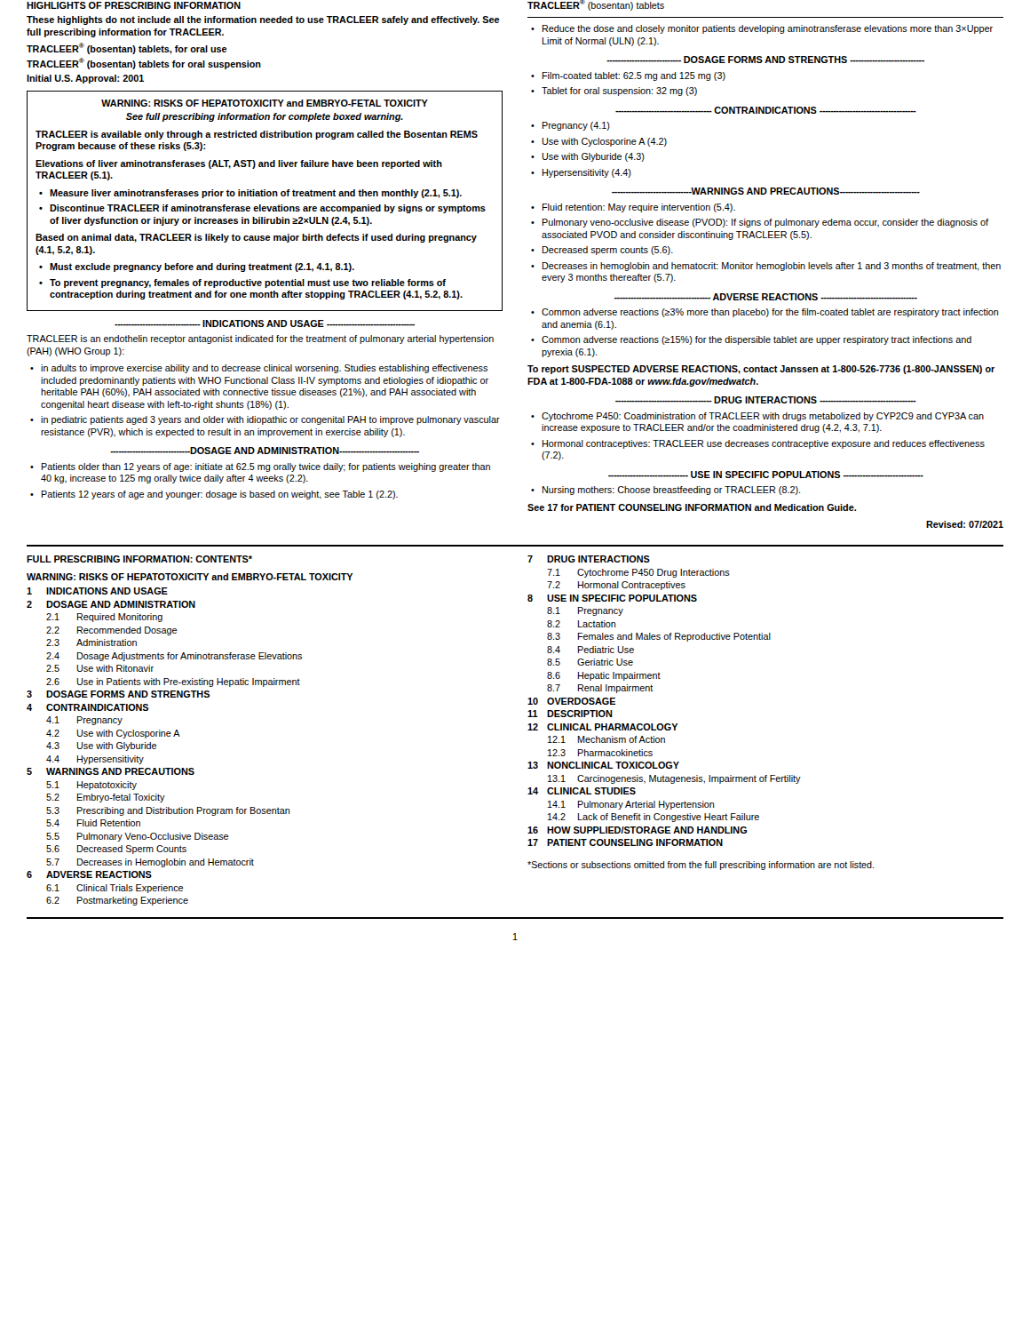HIGHLIGHTS OF PRESCRIBING INFORMATION
These highlights do not include all the information needed to use TRACLEER safely and effectively. See full prescribing information for TRACLEER.
TRACLEER® (bosentan) tablets, for oral use
TRACLEER® (bosentan) tablets for oral suspension
Initial U.S. Approval: 2001
WARNING: RISKS OF HEPATOTOXICITY and EMBRYO-FETAL TOXICITY
See full prescribing information for complete boxed warning.
TRACLEER is available only through a restricted distribution program called the Bosentan REMS Program because of these risks (5.3):
Elevations of liver aminotransferases (ALT, AST) and liver failure have been reported with TRACLEER (5.1).
Measure liver aminotransferases prior to initiation of treatment and then monthly (2.1, 5.1).
Discontinue TRACLEER if aminotransferase elevations are accompanied by signs or symptoms of liver dysfunction or injury or increases in bilirubin ≥2×ULN (2.4, 5.1).
Based on animal data, TRACLEER is likely to cause major birth defects if used during pregnancy (4.1, 5.2, 8.1).
Must exclude pregnancy before and during treatment (2.1, 4.1, 8.1).
To prevent pregnancy, females of reproductive potential must use two reliable forms of contraception during treatment and for one month after stopping TRACLEER (4.1, 5.2, 8.1).
------------------------------- INDICATIONS AND USAGE --------------------------------
TRACLEER is an endothelin receptor antagonist indicated for the treatment of pulmonary arterial hypertension (PAH) (WHO Group 1):
in adults to improve exercise ability and to decrease clinical worsening. Studies establishing effectiveness included predominantly patients with WHO Functional Class II-IV symptoms and etiologies of idiopathic or heritable PAH (60%), PAH associated with connective tissue diseases (21%), and PAH associated with congenital heart disease with left-to-right shunts (18%) (1).
in pediatric patients aged 3 years and older with idiopathic or congenital PAH to improve pulmonary vascular resistance (PVR), which is expected to result in an improvement in exercise ability (1).
-----------------------------DOSAGE AND ADMINISTRATION-----------------------------
Patients older than 12 years of age: initiate at 62.5 mg orally twice daily; for patients weighing greater than 40 kg, increase to 125 mg orally twice daily after 4 weeks (2.2).
Patients 12 years of age and younger: dosage is based on weight, see Table 1 (2.2).
TRACLEER® (bosentan) tablets
Reduce the dose and closely monitor patients developing aminotransferase elevations more than 3×Upper Limit of Normal (ULN) (2.1).
--------------------------- DOSAGE FORMS AND STRENGTHS ---------------------------
Film-coated tablet: 62.5 mg and 125 mg (3)
Tablet for oral suspension: 32 mg (3)
----------------------------------- CONTRAINDICATIONS -----------------------------------
Pregnancy (4.1)
Use with Cyclosporine A (4.2)
Use with Glyburide (4.3)
Hypersensitivity (4.4)
-----------------------------WARNINGS AND PRECAUTIONS-----------------------------
Fluid retention: May require intervention (5.4).
Pulmonary veno-occlusive disease (PVOD): If signs of pulmonary edema occur, consider the diagnosis of associated PVOD and consider discontinuing TRACLEER (5.5).
Decreased sperm counts (5.6).
Decreases in hemoglobin and hematocrit: Monitor hemoglobin levels after 1 and 3 months of treatment, then every 3 months thereafter (5.7).
----------------------------------- ADVERSE REACTIONS -----------------------------------
Common adverse reactions (≥3% more than placebo) for the film-coated tablet are respiratory tract infection and anemia (6.1).
Common adverse reactions (≥15%) for the dispersible tablet are upper respiratory tract infections and pyrexia (6.1).
To report SUSPECTED ADVERSE REACTIONS, contact Janssen at 1-800-526-7736 (1-800-JANSSEN) or FDA at 1-800-FDA-1088 or www.fda.gov/medwatch.
----------------------------------- DRUG INTERACTIONS -----------------------------------
Cytochrome P450: Coadministration of TRACLEER with drugs metabolized by CYP2C9 and CYP3A can increase exposure to TRACLEER and/or the coadministered drug (4.2, 4.3, 7.1).
Hormonal contraceptives: TRACLEER use decreases contraceptive exposure and reduces effectiveness (7.2).
----------------------------- USE IN SPECIFIC POPULATIONS -----------------------------
Nursing mothers: Choose breastfeeding or TRACLEER (8.2).
See 17 for PATIENT COUNSELING INFORMATION and Medication Guide.
Revised: 07/2021
FULL PRESCRIBING INFORMATION: CONTENTS*
WARNING: RISKS OF HEPATOTOXICITY and EMBRYO-FETAL TOXICITY
| 1 | INDICATIONS AND USAGE |
| 2 | DOSAGE AND ADMINISTRATION |
| | 2.1 | Required Monitoring |
| | 2.2 | Recommended Dosage |
| | 2.3 | Administration |
| | 2.4 | Dosage Adjustments for Aminotransferase Elevations |
| | 2.5 | Use with Ritonavir |
| | 2.6 | Use in Patients with Pre-existing Hepatic Impairment |
| 3 | DOSAGE FORMS AND STRENGTHS |
| 4 | CONTRAINDICATIONS |
| | 4.1 | Pregnancy |
| | 4.2 | Use with Cyclosporine A |
| | 4.3 | Use with Glyburide |
| | 4.4 | Hypersensitivity |
| 5 | WARNINGS AND PRECAUTIONS |
| | 5.1 | Hepatotoxicity |
| | 5.2 | Embryo-fetal Toxicity |
| | 5.3 | Prescribing and Distribution Program for Bosentan |
| | 5.4 | Fluid Retention |
| | 5.5 | Pulmonary Veno-Occlusive Disease |
| | 5.6 | Decreased Sperm Counts |
| | 5.7 | Decreases in Hemoglobin and Hematocrit |
| 6 | ADVERSE REACTIONS |
| | 6.1 | Clinical Trials Experience |
| | 6.2 | Postmarketing Experience |
| 7 | DRUG INTERACTIONS |
| | 7.1 | Cytochrome P450 Drug Interactions |
| | 7.2 | Hormonal Contraceptives |
| 8 | USE IN SPECIFIC POPULATIONS |
| | 8.1 | Pregnancy |
| | 8.2 | Lactation |
| | 8.3 | Females and Males of Reproductive Potential |
| | 8.4 | Pediatric Use |
| | 8.5 | Geriatric Use |
| | 8.6 | Hepatic Impairment |
| | 8.7 | Renal Impairment |
| 10 | OVERDOSAGE |
| 11 | DESCRIPTION |
| 12 | CLINICAL PHARMACOLOGY |
| | 12.1 | Mechanism of Action |
| | 12.3 | Pharmacokinetics |
| 13 | NONCLINICAL TOXICOLOGY |
| | 13.1 | Carcinogenesis, Mutagenesis, Impairment of Fertility |
| 14 | CLINICAL STUDIES |
| | 14.1 | Pulmonary Arterial Hypertension |
| | 14.2 | Lack of Benefit in Congestive Heart Failure |
| 16 | HOW SUPPLIED/STORAGE AND HANDLING |
| 17 | PATIENT COUNSELING INFORMATION |
*Sections or subsections omitted from the full prescribing information are not listed.
1